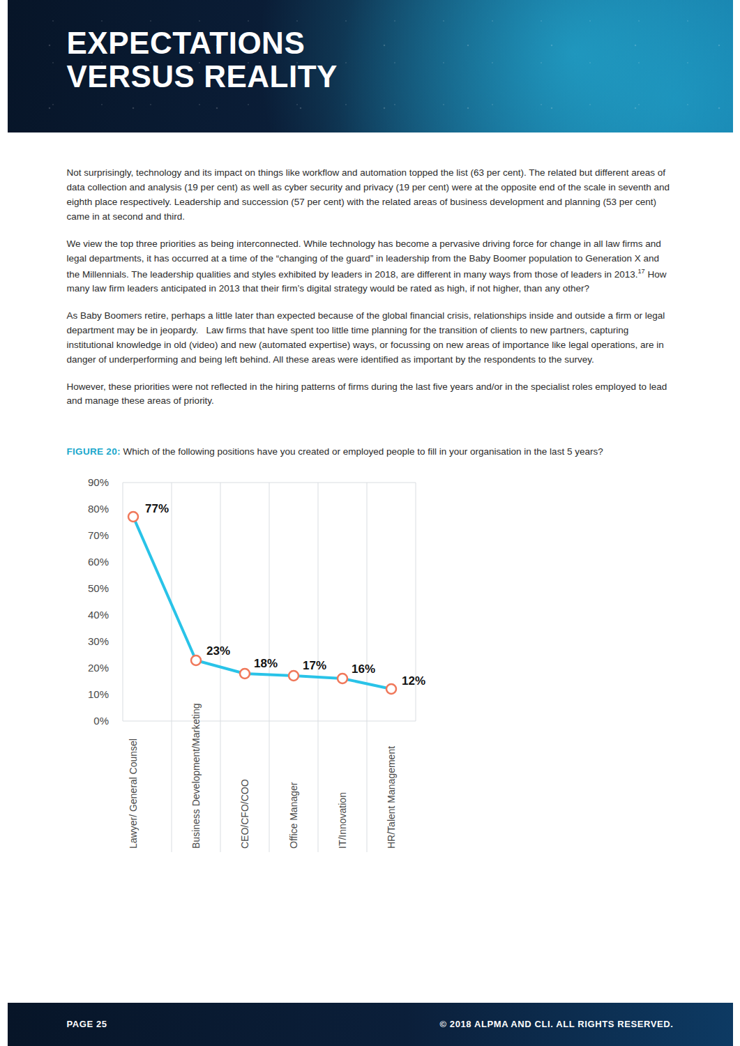Expectations
Versus Reality
Not surprisingly, technology and its impact on things like workflow and automation topped the list (63 per cent). The related but different areas of data collection and analysis (19 per cent) as well as cyber security and privacy (19 per cent) were at the opposite end of the scale in seventh and eighth place respectively. Leadership and succession (57 per cent) with the related areas of business development and planning (53 per cent) came in at second and third.
We view the top three priorities as being interconnected. While technology has become a pervasive driving force for change in all law firms and legal departments, it has occurred at a time of the “changing of the guard” in leadership from the Baby Boomer population to Generation X and the Millennials. The leadership qualities and styles exhibited by leaders in 2018, are different in many ways from those of leaders in 2013.17 How many law firm leaders anticipated in 2013 that their firm’s digital strategy would be rated as high, if not higher, than any other?
As Baby Boomers retire, perhaps a little later than expected because of the global financial crisis, relationships inside and outside a firm or legal department may be in jeopardy. Law firms that have spent too little time planning for the transition of clients to new partners, capturing institutional knowledge in old (video) and new (automated expertise) ways, or focussing on new areas of importance like legal operations, are in danger of underperforming and being left behind. All these areas were identified as important by the respondents to the survey.
However, these priorities were not reflected in the hiring patterns of firms during the last five years and/or in the specialist roles employed to lead and manage these areas of priority.
FIGURE 20: Which of the following positions have you created or employed people to fill in your organisation in the last 5 years?
90% 80% 70% 60% 50% 40% 30% 20% 10% 0% 77% 23% 18% 17% 16% 12% Lawyer/ General Counsel Business Development/Marketing CEO/CFO/COO Office Manager IT/Innovation HR/Talent Management
PAGE 25
© 2018 ALPMA AND CLI. ALL RIGHTS RESERVED.